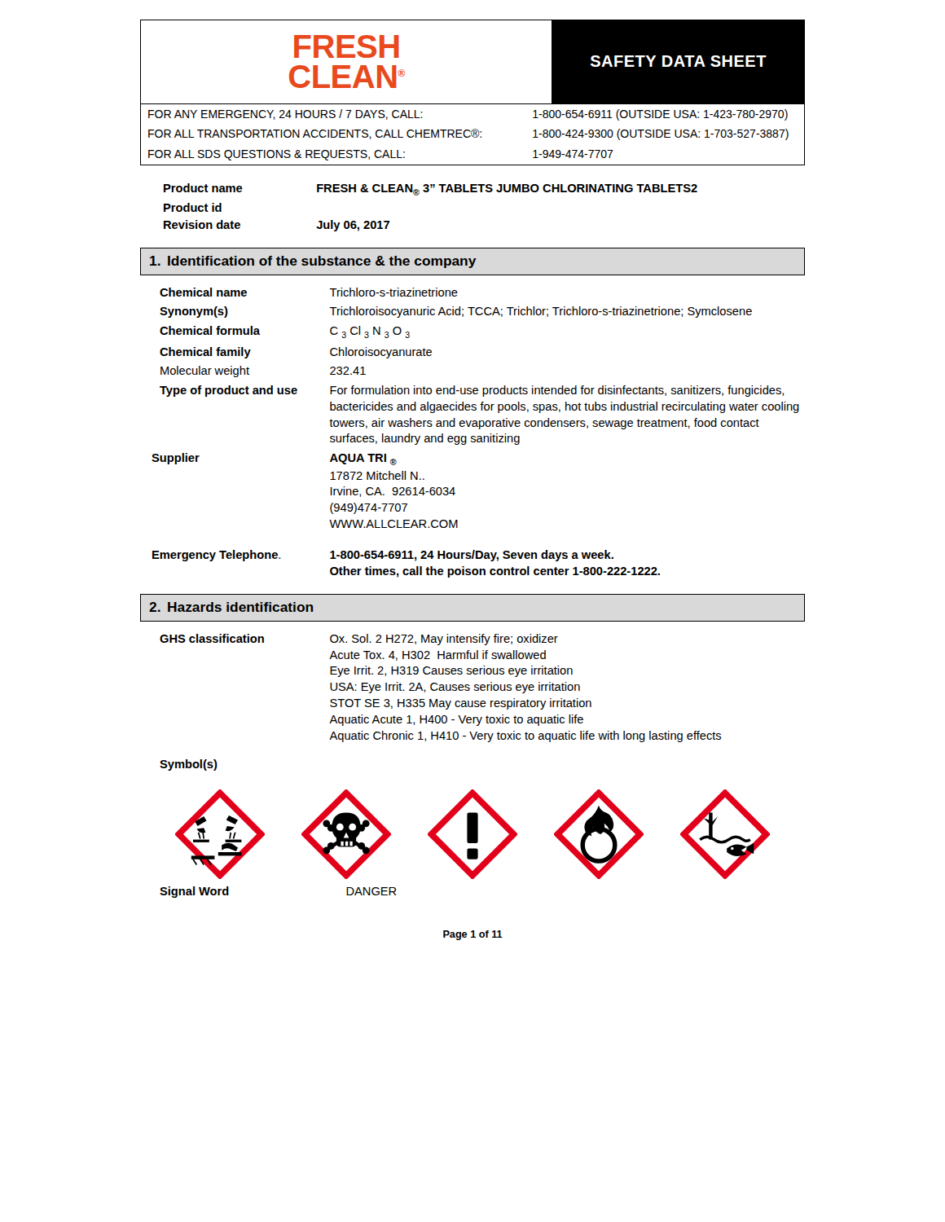FRESH CLEAN®
SAFETY DATA SHEET
| FOR ANY EMERGENCY, 24 HOURS / 7 DAYS, CALL: | 1-800-654-6911 (OUTSIDE USA: 1-423-780-2970) |
| FOR ALL TRANSPORTATION ACCIDENTS, CALL CHEMTREC®: | 1-800-424-9300 (OUTSIDE USA: 1-703-527-3887) |
| FOR ALL SDS QUESTIONS & REQUESTS, CALL: | 1-949-474-7707 |
| Product name | FRESH & CLEAN ® 3” TABLETS JUMBO CHLORINATING TABLETS2 |
| Product id | |
| Revision date | July 06, 2017 |
1. Identification of the substance & the company
| Chemical name | Trichloro-s-triazinetrione |
| Synonym(s) | Trichloroisocyanuric Acid; TCCA; Trichlor; Trichloro-s-triazinetrione; Symclosene |
| Chemical formula | C 3 Cl 3 N 3 O 3 |
| Chemical family | Chloroisocyanurate |
| Molecular weight | 232.41 |
| Type of product and use | For formulation into end-use products intended for disinfectants, sanitizers, fungicides, bactericides and algaecides for pools, spas, hot tubs industrial recirculating water cooling towers, air washers and evaporative condensers, sewage treatment, food contact surfaces, laundry and egg sanitizing |
| Supplier | AQUA TRI ® 17872 Mitchell N.. Irvine, CA. 92614-6034 (949)474-7707 WWW.ALLCLEAR.COM |
| Emergency Telephone . | 1-800-654-6911, 24 Hours/Day, Seven days a week. Other times, call the poison control center 1-800-222-1222. |
2. Hazards identification
| GHS classification | Ox. Sol. 2 H272, May intensify fire; oxidizer Acute Tox. 4, H302 Harmful if swallowed Eye Irrit. 2, H319 Causes serious eye irritation USA: Eye Irrit. 2A, Causes serious eye irritation STOT SE 3, H335 May cause respiratory irritation Aquatic Acute 1, H400 - Very toxic to aquatic life Aquatic Chronic 1, H410 - Very toxic to aquatic life with long lasting effects |
| Symbol(s) | |
Signal Word
DANGER
Page 1 of 11